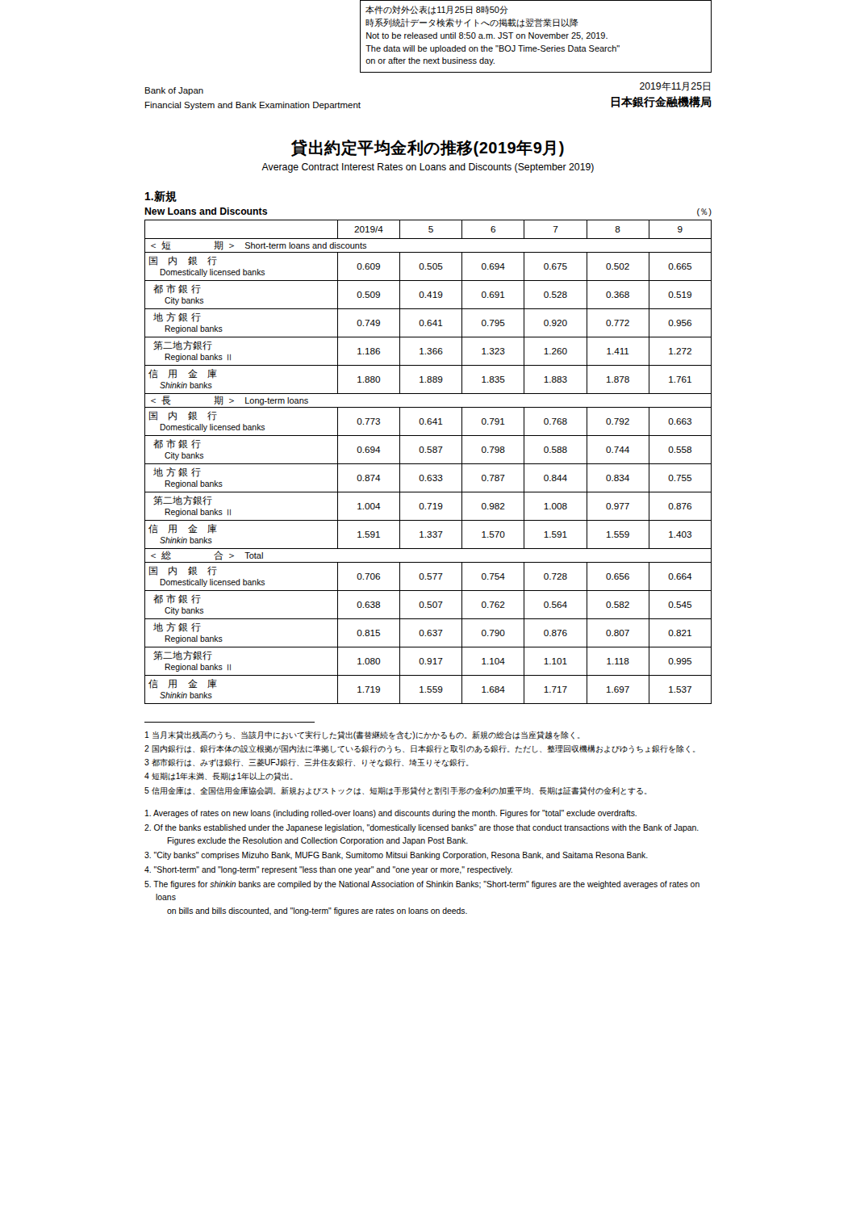本件の対外公表は11月25日 8時50分
時系列統計データ検索サイトへの掲載は翌営業日以降
Not to be released until 8:50 a.m. JST on November 25, 2019.
The data will be uploaded on the "BOJ Time-Series Data Search"
on or after the next business day.
2019年11月25日
日本銀行金融機構局
Bank of Japan
Financial System and Bank Examination Department
貸出約定平均金利の推移(2019年9月)
Average Contract Interest Rates on Loans and Discounts (September 2019)
1.新規
New Loans and Discounts
(％)
| | 2019/4 | 5 | 6 | 7 | 8 | 9 |
| --- | --- | --- | --- | --- | --- | --- |
| ＜短 期＞ Short-term loans and discounts |
| 国 内 銀 行 Domestically licensed banks | 0.609 | 0.505 | 0.694 | 0.675 | 0.502 | 0.665 |
| 都 市 銀 行 City banks | 0.509 | 0.419 | 0.691 | 0.528 | 0.368 | 0.519 |
| 地 方 銀 行 Regional banks | 0.749 | 0.641 | 0.795 | 0.920 | 0.772 | 0.956 |
| 第二地方銀行 Regional banks Ⅱ | 1.186 | 1.366 | 1.323 | 1.260 | 1.411 | 1.272 |
| 信 用 金 庫 Shinkin banks | 1.880 | 1.889 | 1.835 | 1.883 | 1.878 | 1.761 |
| ＜長 期＞ Long-term loans |
| 国 内 銀 行 Domestically licensed banks | 0.773 | 0.641 | 0.791 | 0.768 | 0.792 | 0.663 |
| 都 市 銀 行 City banks | 0.694 | 0.587 | 0.798 | 0.588 | 0.744 | 0.558 |
| 地 方 銀 行 Regional banks | 0.874 | 0.633 | 0.787 | 0.844 | 0.834 | 0.755 |
| 第二地方銀行 Regional banks Ⅱ | 1.004 | 0.719 | 0.982 | 1.008 | 0.977 | 0.876 |
| 信 用 金 庫 Shinkin banks | 1.591 | 1.337 | 1.570 | 1.591 | 1.559 | 1.403 |
| ＜総 合＞ Total |
| 国 内 銀 行 Domestically licensed banks | 0.706 | 0.577 | 0.754 | 0.728 | 0.656 | 0.664 |
| 都 市 銀 行 City banks | 0.638 | 0.507 | 0.762 | 0.564 | 0.582 | 0.545 |
| 地 方 銀 行 Regional banks | 0.815 | 0.637 | 0.790 | 0.876 | 0.807 | 0.821 |
| 第二地方銀行 Regional banks Ⅱ | 1.080 | 0.917 | 1.104 | 1.101 | 1.118 | 0.995 |
| 信 用 金 庫 Shinkin banks | 1.719 | 1.559 | 1.684 | 1.717 | 1.697 | 1.537 |
1 当月末貸出残高のうち、当該月中において実行した貸出(書替継続を含む)にかかるもの。新規の総合は当座貸越を除く。
2 国内銀行は、銀行本体の設立根拠が国内法に準拠している銀行のうち、日本銀行と取引のある銀行。ただし、整理回収機構およびゆうちょ銀行を除く。
3 都市銀行は、みずほ銀行、三菱UFJ銀行、三井住友銀行、りそな銀行、埼玉りそな銀行。
4 短期は1年未満、長期は1年以上の貸出。
5 信用金庫は、全国信用金庫協会調。新規およびストックは、短期は手形貸付と割引手形の金利の加重平均、長期は証書貸付の金利とする。
1. Averages of rates on new loans (including rolled-over loans) and discounts during the month. Figures for "total" exclude overdrafts.
2. Of the banks established under the Japanese legislation, "domestically licensed banks" are those that conduct transactions with the Bank of Japan. Figures exclude the Resolution and Collection Corporation and Japan Post Bank.
3. "City banks" comprises Mizuho Bank, MUFG Bank, Sumitomo Mitsui Banking Corporation, Resona Bank, and Saitama Resona Bank.
4. "Short-term" and "long-term" represent "less than one year" and "one year or more," respectively.
5. The figures for shinkin banks are compiled by the National Association of Shinkin Banks; "Short-term" figures are the weighted averages of rates on loans on bills and bills discounted, and "long-term" figures are rates on loans on deeds.